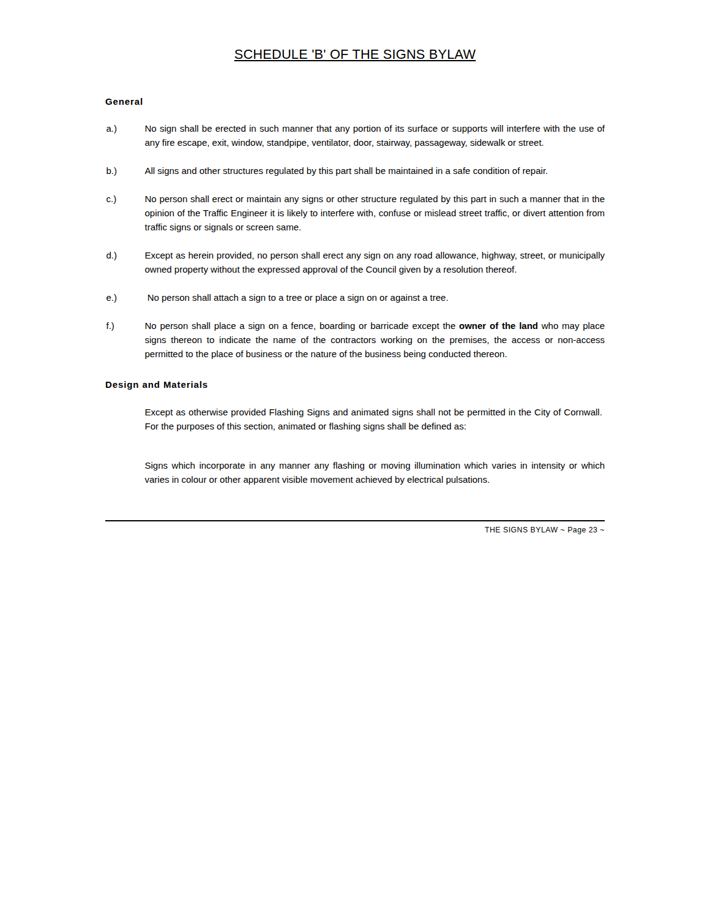SCHEDULE 'B' OF THE SIGNS BYLAW
General
a.)
No sign shall be erected in such manner that any portion of its surface or supports will interfere with the use of any fire escape, exit, window, standpipe, ventilator, door, stairway, passageway, sidewalk or street.
b.)
All signs and other structures regulated by this part shall be maintained in a safe condition of repair.
c.)
No person shall erect or maintain any signs or other structure regulated by this part in such a manner that in the opinion of the Traffic Engineer it is likely to interfere with, confuse or mislead street traffic, or divert attention from traffic signs or signals or screen same.
d.)
Except as herein provided, no person shall erect any sign on any road allowance, highway, street, or municipally owned property without the expressed approval of the Council given by a resolution thereof.
e.)
No person shall attach a sign to a tree or place a sign on or against a tree.
f.)
No person shall place a sign on a fence, boarding or barricade except the owner of the land who may place signs thereon to indicate the name of the contractors working on the premises, the access or non-access permitted to the place of business or the nature of the business being conducted thereon.
Design and Materials
Except as otherwise provided Flashing Signs and animated signs shall not be permitted in the City of Cornwall. For the purposes of this section, animated or flashing signs shall be defined as:
Signs which incorporate in any manner any flashing or moving illumination which varies in intensity or which varies in colour or other apparent visible movement achieved by electrical pulsations.
THE SIGNS BYLAW ~ Page 23 ~